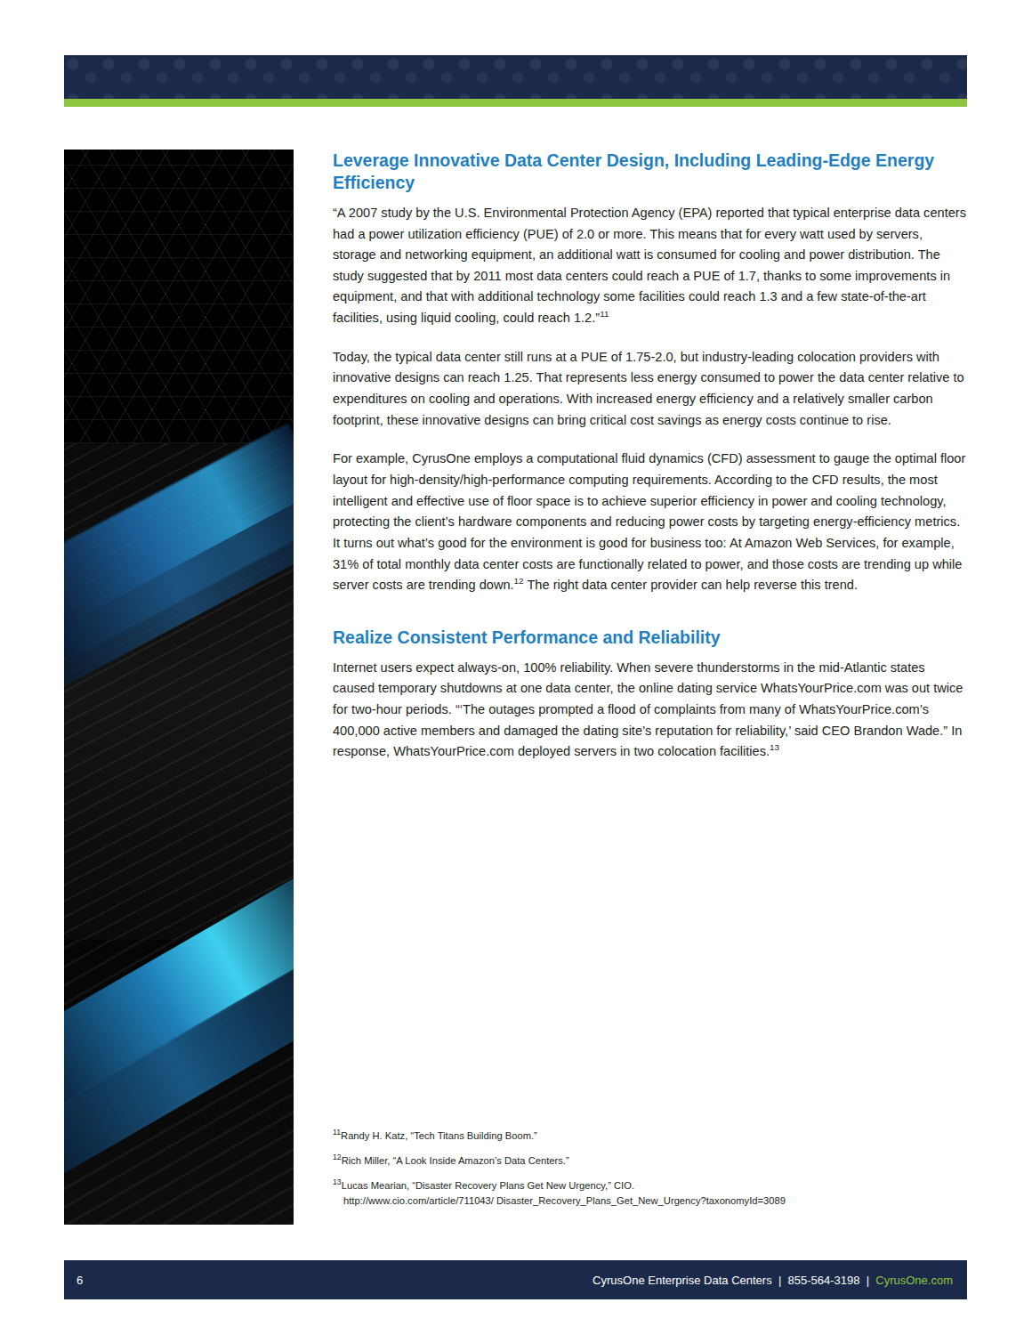Leverage Innovative Data Center Design, Including Leading-Edge Energy Efficiency
“A 2007 study by the U.S. Environmental Protection Agency (EPA) reported that typical enterprise data centers had a power utilization efficiency (PUE) of 2.0 or more. This means that for every watt used by servers, storage and networking equipment, an additional watt is consumed for cooling and power distribution. The study suggested that by 2011 most data centers could reach a PUE of 1.7, thanks to some improvements in equipment, and that with additional technology some facilities could reach 1.3 and a few state-of-the-art facilities, using liquid cooling, could reach 1.2.”11
Today, the typical data center still runs at a PUE of 1.75-2.0, but industry-leading colocation providers with innovative designs can reach 1.25. That represents less energy consumed to power the data center relative to expenditures on cooling and operations. With increased energy efficiency and a relatively smaller carbon footprint, these innovative designs can bring critical cost savings as energy costs continue to rise.
For example, CyrusOne employs a computational fluid dynamics (CFD) assessment to gauge the optimal floor layout for high-density/high-performance computing requirements. According to the CFD results, the most intelligent and effective use of floor space is to achieve superior efficiency in power and cooling technology, protecting the client’s hardware components and reducing power costs by targeting energy-efficiency metrics. It turns out what’s good for the environment is good for business too: At Amazon Web Services, for example, 31% of total monthly data center costs are functionally related to power, and those costs are trending up while server costs are trending down.12 The right data center provider can help reverse this trend.
Realize Consistent Performance and Reliability
Internet users expect always-on, 100% reliability. When severe thunderstorms in the mid-Atlantic states caused temporary shutdowns at one data center, the online dating service WhatsYourPrice.com was out twice for two-hour periods. “‘The outages prompted a flood of complaints from many of WhatsYourPrice.com’s 400,000 active members and damaged the dating site’s reputation for reliability,’ said CEO Brandon Wade.” In response, WhatsYourPrice.com deployed servers in two colocation facilities.13
11Randy H. Katz, “Tech Titans Building Boom.”
12Rich Miller, “A Look Inside Amazon’s Data Centers.”
13Lucas Mearian, “Disaster Recovery Plans Get New Urgency,” CIO. http://www.cio.com/article/711043/ Disaster_Recovery_Plans_Get_New_Urgency?taxonomyId=3089
6
CyrusOne Enterprise Data Centers | 855-564-3198 | CyrusOne.com